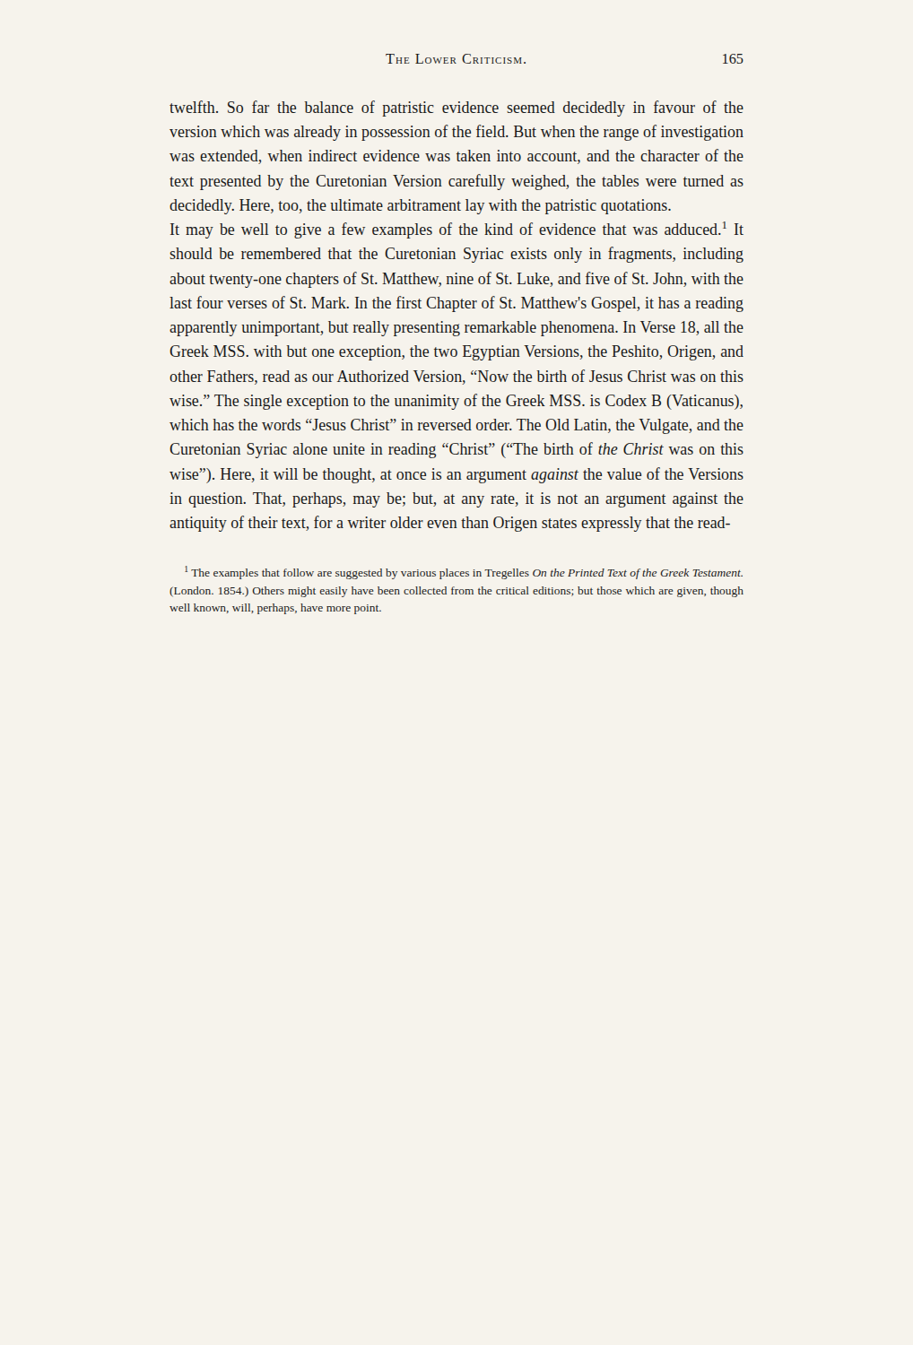The Lower Criticism. 165
twelfth. So far the balance of patristic evidence seemed decidedly in favour of the version which was already in possession of the field. But when the range of investigation was extended, when indirect evidence was taken into account, and the character of the text presented by the Curetonian Version carefully weighed, the tables were turned as decidedly. Here, too, the ultimate arbitrament lay with the patristic quotations.
It may be well to give a few examples of the kind of evidence that was adduced.1 It should be remembered that the Curetonian Syriac exists only in fragments, including about twenty-one chapters of St. Matthew, nine of St. Luke, and five of St. John, with the last four verses of St. Mark. In the first Chapter of St. Matthew's Gospel, it has a reading apparently unimportant, but really presenting remarkable phenomena. In Verse 18, all the Greek MSS. with but one exception, the two Egyptian Versions, the Peshito, Origen, and other Fathers, read as our Authorized Version, “Now the birth of Jesus Christ was on this wise.” The single exception to the unanimity of the Greek MSS. is Codex B (Vaticanus), which has the words “Jesus Christ” in reversed order. The Old Latin, the Vulgate, and the Curetonian Syriac alone unite in reading “Christ” (“The birth of the Christ was on this wise”). Here, it will be thought, at once is an argument against the value of the Versions in question. That, perhaps, may be; but, at any rate, it is not an argument against the antiquity of their text, for a writer older even than Origen states expressly that the read-
1 The examples that follow are suggested by various places in Tregelles On the Printed Text of the Greek Testament. (London. 1854.) Others might easily have been collected from the critical editions; but those which are given, though well known, will, perhaps, have more point.